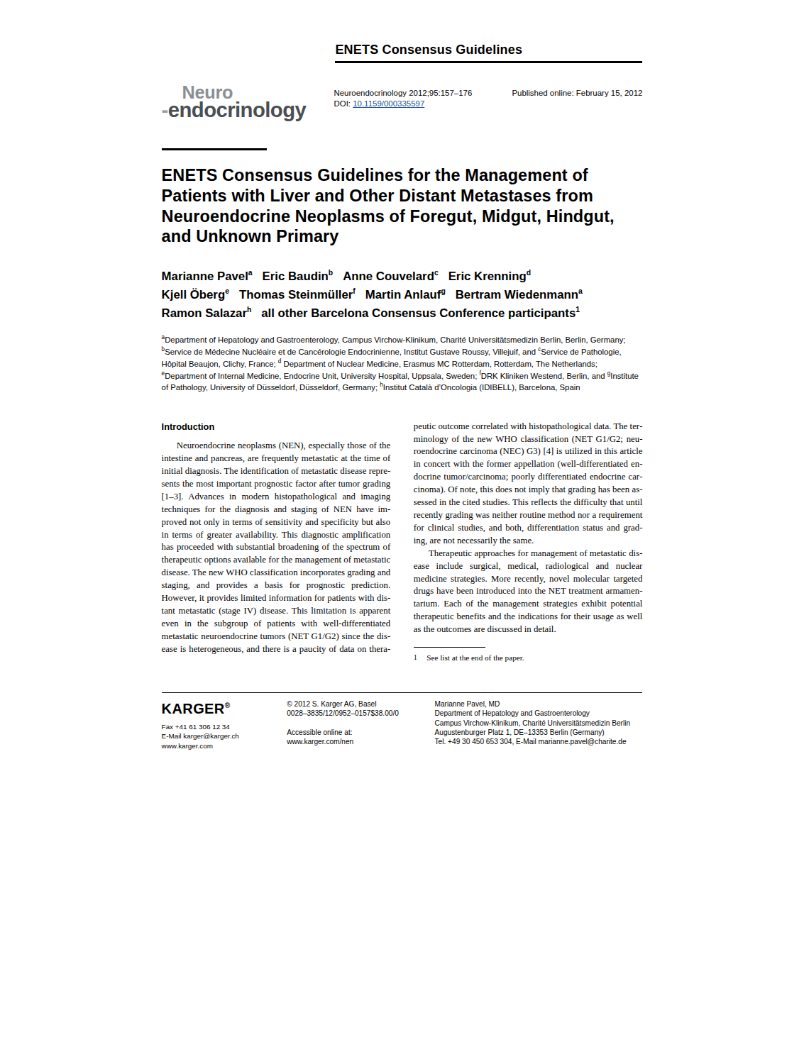ENETS Consensus Guidelines
Neuro -endocrinology
Neuroendocrinology 2012;95:157–176
DOI: 10.1159/000335597
Published online: February 15, 2012
ENETS Consensus Guidelines for the Management of Patients with Liver and Other Distant Metastases from Neuroendocrine Neoplasms of Foregut, Midgut, Hindgut, and Unknown Primary
Marianne Pavela Eric Baudinb Anne Couvelardc Eric Krenningd
Kjell Öberge Thomas Steinmüllerf Martin Anlaufg Bertram Wiedenmanna
Ramon Salazarh all other Barcelona Consensus Conference participants1
aDepartment of Hepatology and Gastroenterology, Campus Virchow-Klinikum, Charité Universitätsmedizin Berlin, Berlin, Germany; bService de Médecine Nucléaire et de Cancérologie Endocrinienne, Institut Gustave Roussy, Villejuif, and cService de Pathologie, Hôpital Beaujon, Clichy, France; d Department of Nuclear Medicine, Erasmus MC Rotterdam, Rotterdam, The Netherlands; eDepartment of Internal Medicine, Endocrine Unit, University Hospital, Uppsala, Sweden; fDRK Kliniken Westend, Berlin, and gInstitute of Pathology, University of Düsseldorf, Düsseldorf, Germany; hInstitut Català d’Oncologia (IDIBELL), Barcelona, Spain
Introduction
Neuroendocrine neoplasms (NEN), especially those of the intestine and pancreas, are frequently metastatic at the time of initial diagnosis. The identification of metastatic disease represents the most important prognostic factor after tumor grading [1–3]. Advances in modern histopathological and imaging techniques for the diagnosis and staging of NEN have improved not only in terms of sensitivity and specificity but also in terms of greater availability. This diagnostic amplification has proceeded with substantial broadening of the spectrum of therapeutic options available for the management of metastatic disease. The new WHO classification incorporates grading and staging, and provides a basis for prognostic prediction. However, it provides limited information for patients with distant metastatic (stage IV) disease. This limitation is apparent even in the subgroup of patients with well-differentiated metastatic neuroendocrine tumors (NET G1/G2) since the disease is heterogeneous, and there is a paucity of data on therapeutic outcome correlated with histopathological data. The terminology of the new WHO classification (NET G1/G2; neuroendocrine carcinoma (NEC) G3) [4] is utilized in this article in concert with the former appellation (well-differentiated endocrine tumor/carcinoma; poorly differentiated endocrine carcinoma). Of note, this does not imply that grading has been assessed in the cited studies. This reflects the difficulty that until recently grading was neither routine method nor a requirement for clinical studies, and both, differentiation status and grading, are not necessarily the same.
Therapeutic approaches for management of metastatic disease include surgical, medical, radiological and nuclear medicine strategies. More recently, novel molecular targeted drugs have been introduced into the NET treatment armamentarium. Each of the management strategies exhibit potential therapeutic benefits and the indications for their usage as well as the outcomes are discussed in detail.
1 See list at the end of the paper.
KARGER®
Fax +41 61 306 12 34
E-Mail karger@karger.ch
www.karger.com
© 2012 S. Karger AG, Basel
0028–3835/12/0952–0157$38.00/0
Accessible online at:
www.karger.com/nen
Marianne Pavel, MD
Department of Hepatology and Gastroenterology
Campus Virchow-Klinikum, Charité Universitätsmedizin Berlin
Augustenburger Platz 1, DE–13353 Berlin (Germany)
Tel. +49 30 450 653 304, E-Mail marianne.pavel@charite.de